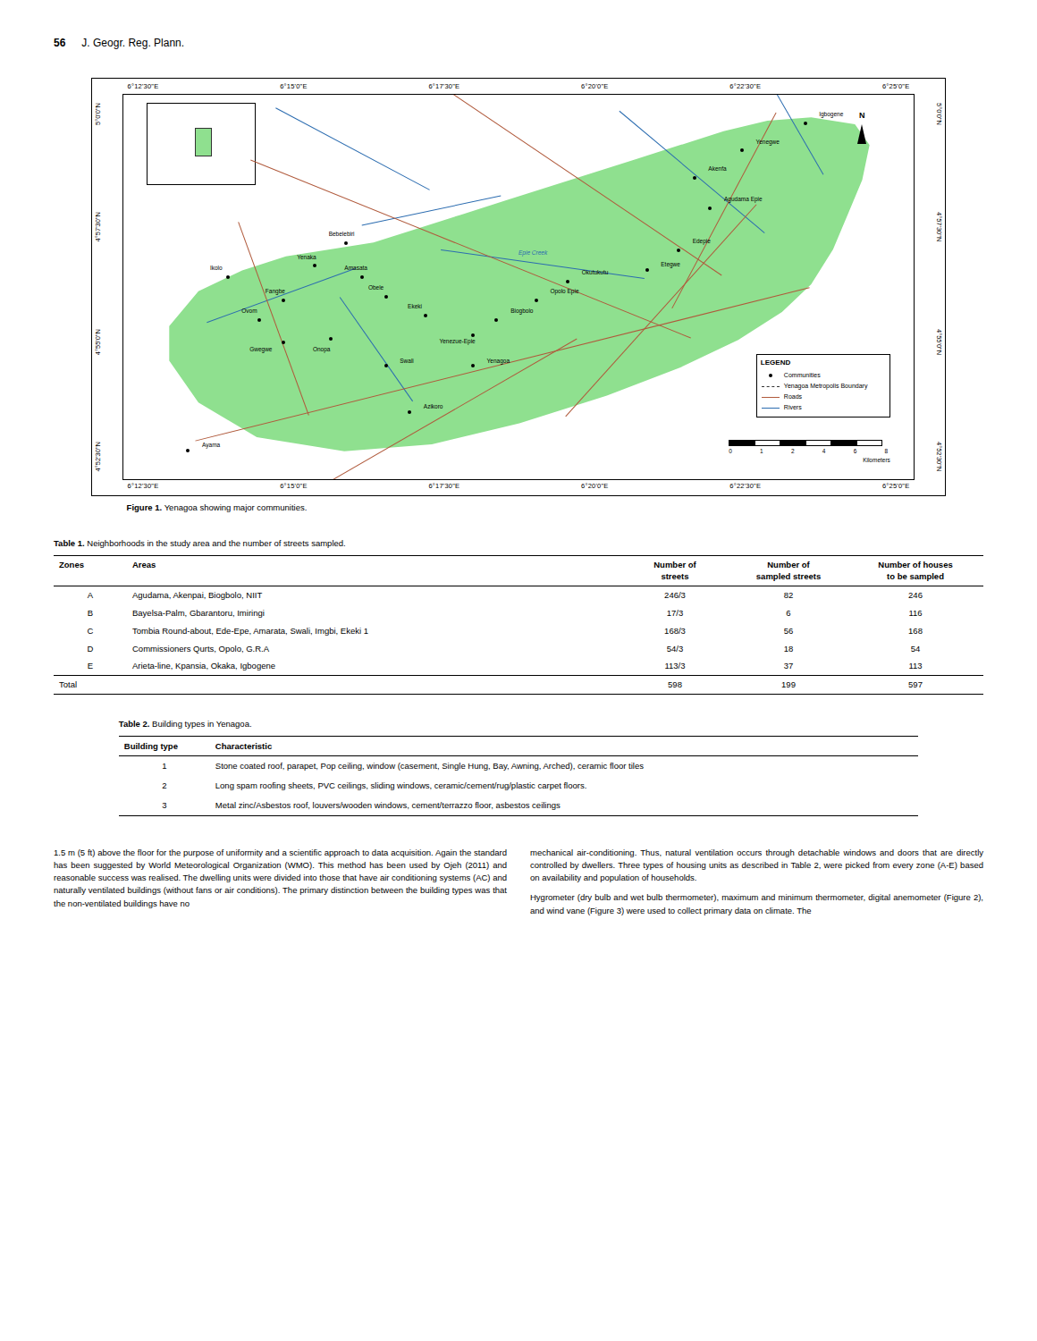56 J. Geogr. Reg. Plann.
6°12'30"E 6°15'0"E 6°17'30"E 6°20'0"E 6°22'30"E 6°25'0"E
5°0'0"N 4°57'30"N 4°55'0"N 4°52'30"N
Igbogene
Yenegwe
Akenfa
Agudama Epie
Edepie
Etegwe
Okutukutu
Opolo Epie
Biogbolo
Yenezue-Epie
Ekeki
Obele
Amasata
Yenaka
Bebelebiri
Ikolo
Fangbe
Ovom
Gwegwe
Onopa
Swali
Yenagoa
Azikoro
Ayama
Epie Creek
N
LEGEND
Communities
Yenagoa Metropolis Boundary
Roads
Rivers
012468
Kilometers
5°0'0"N 4°57'30"N 4°55'0"N 4°52'30"N
6°12'30"E 6°15'0"E 6°17'30"E 6°20'0"E 6°22'30"E 6°25'0"E
Figure 1. Yenagoa showing major communities.
Table 1. Neighborhoods in the study area and the number of streets sampled.
| Zones | Areas | Number of streets | Number of sampled streets | Number of houses to be sampled |
| --- | --- | --- | --- | --- |
| A | Agudama, Akenpai, Biogbolo, NIIT | 246/3 | 82 | 246 |
| B | Bayelsa-Palm, Gbarantoru, Imiringi | 17/3 | 6 | 116 |
| C | Tombia Round-about, Ede-Epe, Amarata, Swali, Imgbi, Ekeki 1 | 168/3 | 56 | 168 |
| D | Commissioners Qurts, Opolo, G.R.A | 54/3 | 18 | 54 |
| E | Arieta-line, Kpansia, Okaka, Igbogene | 113/3 | 37 | 113 |
| Total | | 598 | 199 | 597 |
Table 2. Building types in Yenagoa.
| Building type | Characteristic |
| --- | --- |
| 1 | Stone coated roof, parapet, Pop ceiling, window (casement, Single Hung, Bay, Awning, Arched), ceramic floor tiles |
| 2 | Long spam roofing sheets, PVC ceilings, sliding windows, ceramic/cement/rug/plastic carpet floors. |
| 3 | Metal zinc/Asbestos roof, louvers/wooden windows, cement/terrazzo floor, asbestos ceilings |
1.5 m (5 ft) above the floor for the purpose of uniformity and a scientific approach to data acquisition. Again the standard has been suggested by World Meteorological Organization (WMO). This method has been used by Ojeh (2011) and reasonable success was realised. The dwelling units were divided into those that have air conditioning systems (AC) and naturally ventilated buildings (without fans or air conditions). The primary distinction between the building types was that the non-ventilated buildings have no
mechanical air-conditioning. Thus, natural ventilation occurs through detachable windows and doors that are directly controlled by dwellers. Three types of housing units as described in Table 2, were picked from every zone (A-E) based on availability and population of households.
Hygrometer (dry bulb and wet bulb thermometer), maximum and minimum thermometer, digital anemometer (Figure 2), and wind vane (Figure 3) were used to collect primary data on climate. The